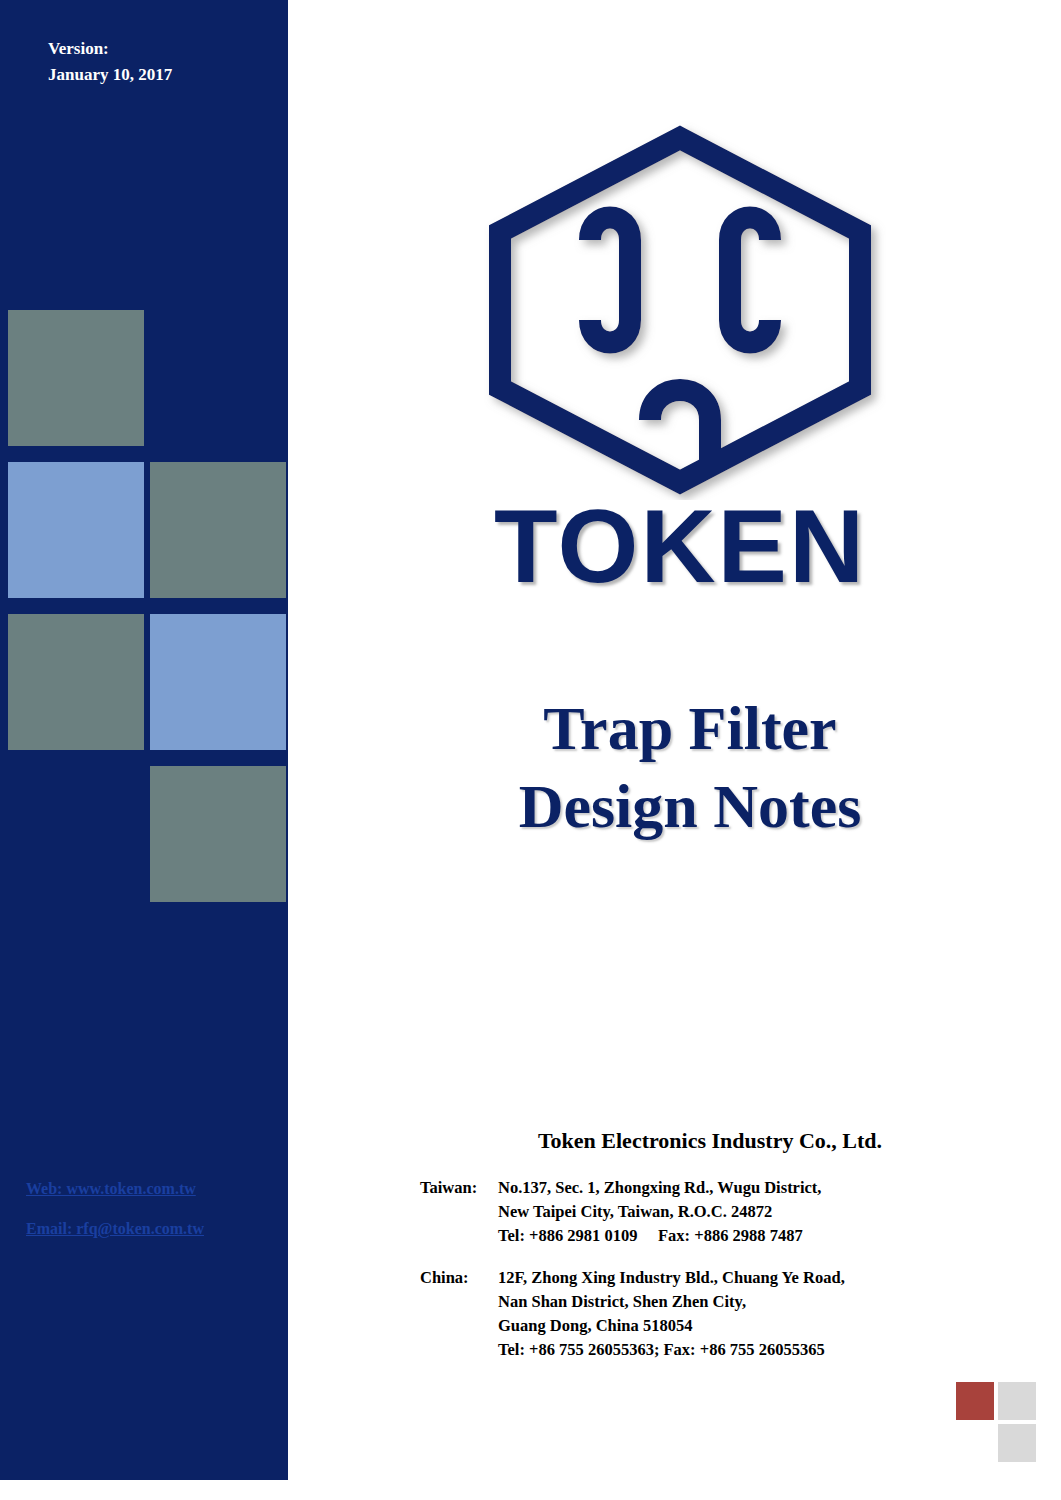Version:
January 10, 2017
Web: www.token.com.tw Email: rfq@token.com.tw
TOKEN
Trap Filter
Design Notes
Token Electronics Industry Co., Ltd.
Taiwan:
No.137, Sec. 1, Zhongxing Rd., Wugu District,
New Taipei City, Taiwan, R.O.C. 24872
Tel: +886 2981 0109 Fax: +886 2988 7487
China:
12F, Zhong Xing Industry Bld., Chuang Ye Road,
Nan Shan District, Shen Zhen City,
Guang Dong, China 518054
Tel: +86 755 26055363; Fax: +86 755 26055365